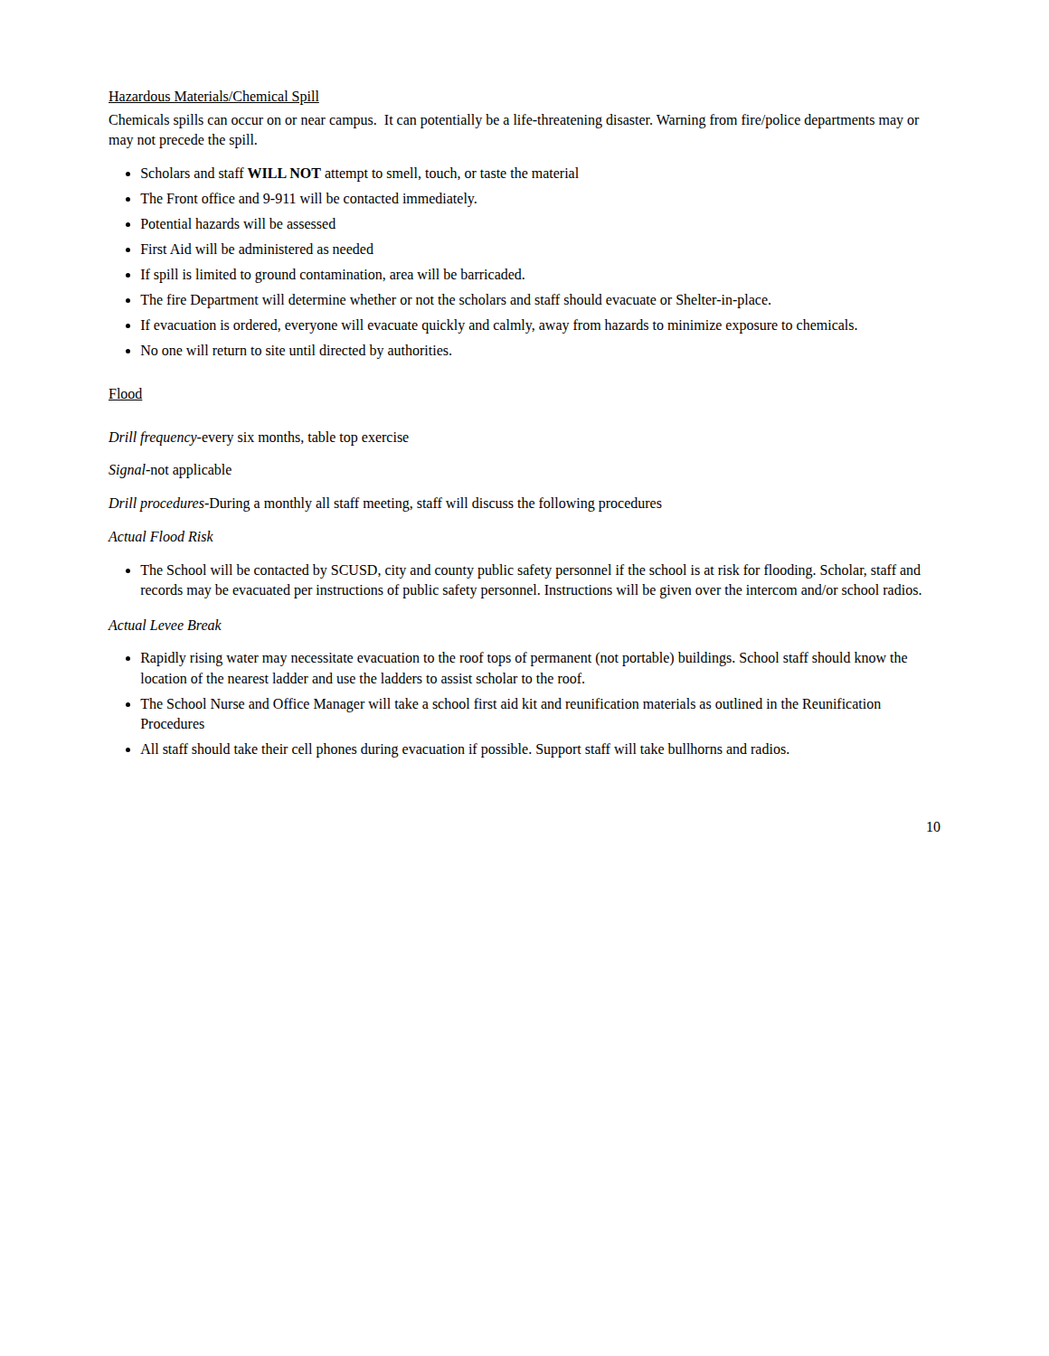Hazardous Materials/Chemical Spill
Chemicals spills can occur on or near campus. It can potentially be a life-threatening disaster. Warning from fire/police departments may or may not precede the spill.
Scholars and staff WILL NOT attempt to smell, touch, or taste the material
The Front office and 9-911 will be contacted immediately.
Potential hazards will be assessed
First Aid will be administered as needed
If spill is limited to ground contamination, area will be barricaded.
The fire Department will determine whether or not the scholars and staff should evacuate or Shelter-in-place.
If evacuation is ordered, everyone will evacuate quickly and calmly, away from hazards to minimize exposure to chemicals.
No one will return to site until directed by authorities.
Flood
Drill frequency-every six months, table top exercise
Signal-not applicable
Drill procedures-During a monthly all staff meeting, staff will discuss the following procedures
Actual Flood Risk
The School will be contacted by SCUSD, city and county public safety personnel if the school is at risk for flooding. Scholar, staff and records may be evacuated per instructions of public safety personnel. Instructions will be given over the intercom and/or school radios.
Actual Levee Break
Rapidly rising water may necessitate evacuation to the roof tops of permanent (not portable) buildings. School staff should know the location of the nearest ladder and use the ladders to assist scholar to the roof.
The School Nurse and Office Manager will take a school first aid kit and reunification materials as outlined in the Reunification Procedures
All staff should take their cell phones during evacuation if possible. Support staff will take bullhorns and radios.
10